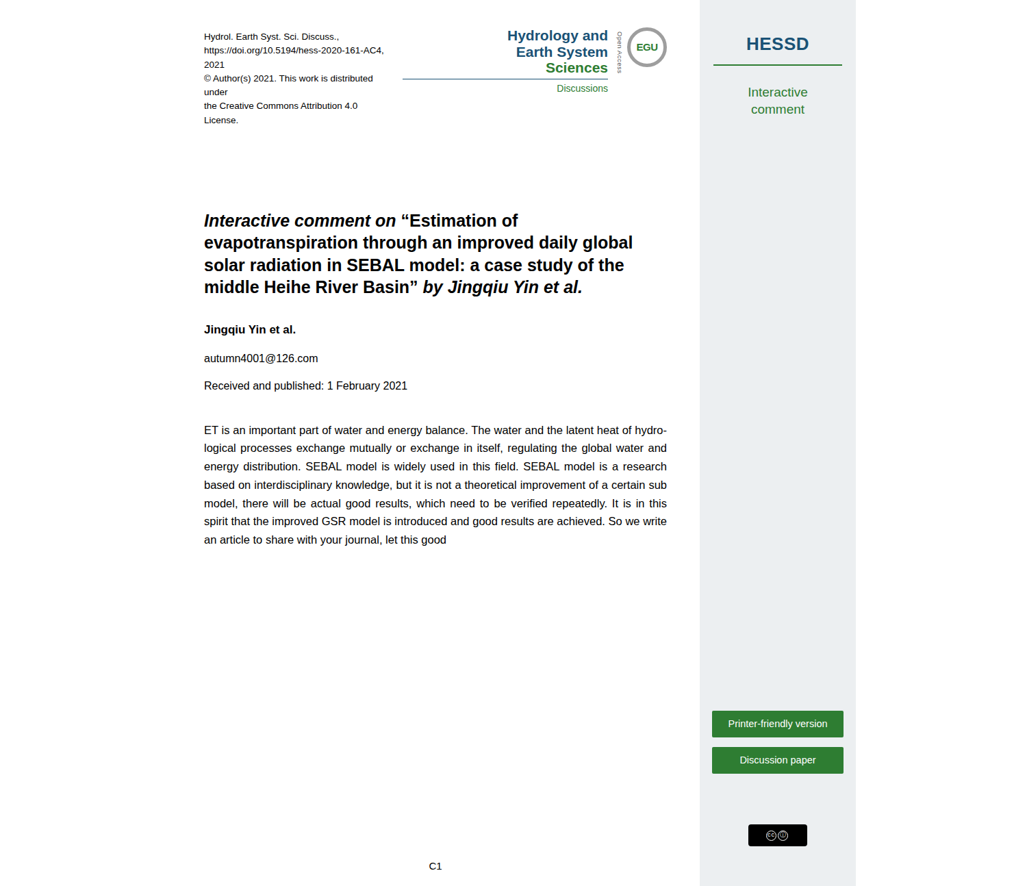HESSD
Interactive
comment
Printer-friendly version Discussion paper
ccⓘ
Hydrol. Earth Syst. Sci. Discuss.,
https://doi.org/10.5194/hess-2020-161-AC4, 2021
© Author(s) 2021. This work is distributed under
the Creative Commons Attribution 4.0 License.
Hydrology and
Earth System
Sciences
Discussions
Open Access
EGU
Interactive comment on “Estimation of evapotranspiration through an improved daily global solar radiation in SEBAL model: a case study of the middle Heihe River Basin” by Jingqiu Yin et al.
Jingqiu Yin et al.
autumn4001@126.com
Received and published: 1 February 2021
ET is an important part of water and energy balance. The water and the latent heat of hydrological processes exchange mutually or exchange in itself, regulating the global water and energy distribution. SEBAL model is widely used in this field. SEBAL model is a research based on interdisciplinary knowledge, but it is not a theoretical improvement of a certain sub model, there will be actual good results, which need to be verified repeatedly. It is in this spirit that the improved GSR model is introduced and good results are achieved. So we write an article to share with your journal, let this good
C1